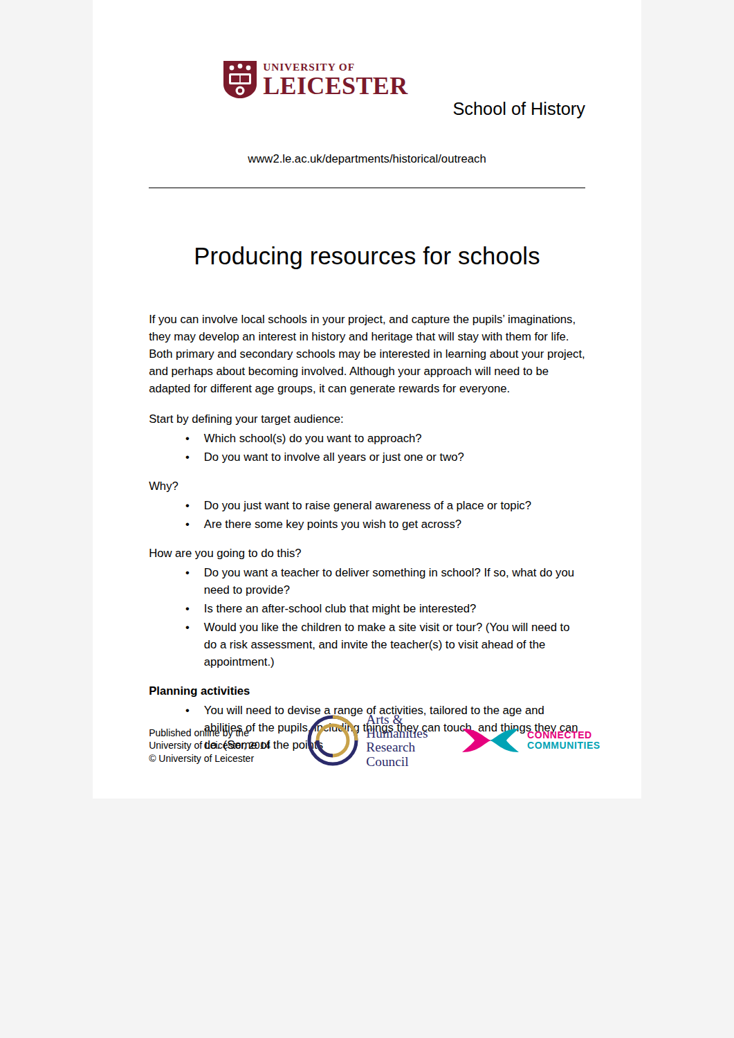UNIVERSITY OF LEICESTER
School of History
www2.le.ac.uk/departments/historical/outreach
Producing resources for schools
If you can involve local schools in your project, and capture the pupils’ imaginations, they may develop an interest in history and heritage that will stay with them for life. Both primary and secondary schools may be interested in learning about your project, and perhaps about becoming involved. Although your approach will need to be adapted for different age groups, it can generate rewards for everyone.
Start by defining your target audience:
Which school(s) do you want to approach?
Do you want to involve all years or just one or two?
Why?
Do you just want to raise general awareness of a place or topic?
Are there some key points you wish to get across?
How are you going to do this?
Do you want a teacher to deliver something in school? If so, what do you need to provide?
Is there an after-school club that might be interested?
Would you like the children to make a site visit or tour? (You will need to do a risk assessment, and invite the teacher(s) to visit ahead of the appointment.)
Planning activities
You will need to devise a range of activities, tailored to the age and abilities of the pupils, including things they can touch, and things they can do. (Some of the points
Published online by the
University of Leicester, 2014
© University of Leicester
Arts & Humanities Research Council
CONNECTED COMMUNITIES